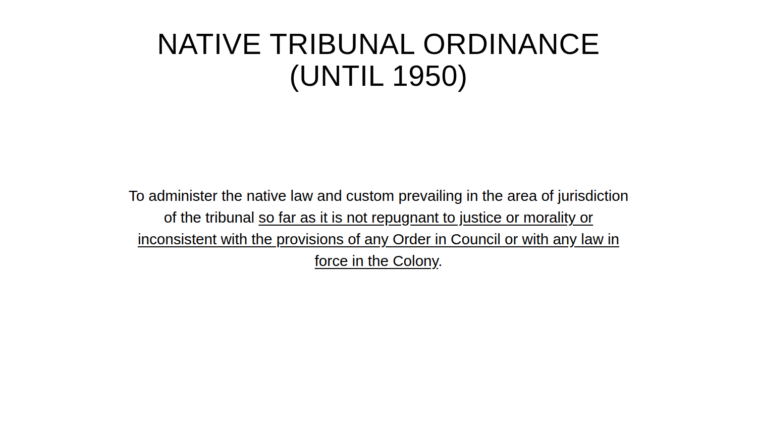NATIVE TRIBUNAL ORDINANCE (UNTIL 1950)
To administer the native law and custom prevailing in the area of jurisdiction of the tribunal so far as it is not repugnant to justice or morality or inconsistent with the provisions of any Order in Council or with any law in force in the Colony.